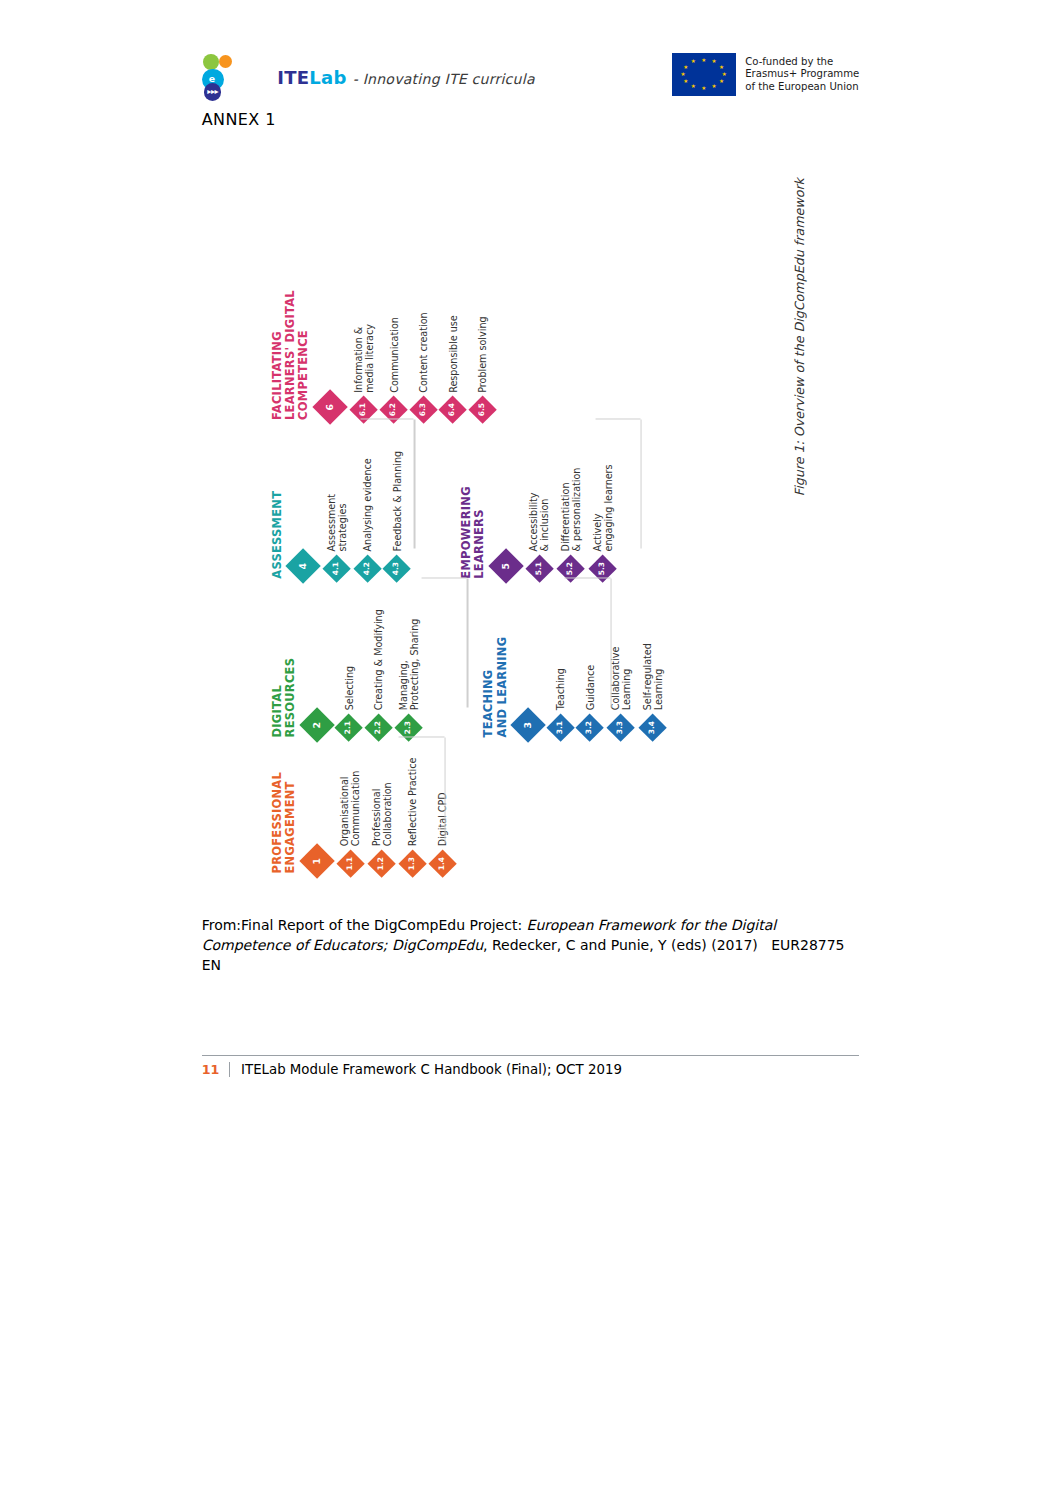e ▸▸▸
ITE Lab - Innovating ITE curricula
★ ★ ★ ★ ★ ★ ★ ★ ★ ★ ★ ★
Co-funded by the
Erasmus+ Programme
of the European Union
ANNEX 1
PROFESSIONAL
ENGAGEMENT
1
1.1
Organisational
Communication
1.2
Professional
Collaboration
1.3
Reflective Practice
1.4
Digital CPD
DIGITAL
RESOURCES
2
2.1
Selecting
2.2
Creating & Modifying
2.3
Managing,
Protecting, Sharing
TEACHING
AND LEARNING
3
3.1
Teaching
3.2
Guidance
3.3
Collaborative Learning
3.4
Self-regulated Learning
ASSESSMENT
4
4.1
Assessment strategies
4.2
Analysing evidence
4.3
Feedback & Planning
EMPOWERING
LEARNERS
5
5.1
Accessibility
& inclusion
5.2
Differentiation
& personalization
5.3
Actively
engaging learners
FACILITATING
LEARNERS' DIGITAL
COMPETENCE
6
6.1
Information &
media literacy
6.2
Communication
6.3
Content creation
6.4
Responsible use
6.5
Problem solving
Figure 1: Overview of the DigCompEdu framework
From:Final Report of the DigCompEdu Project: European Framework for the Digital Competence of Educators; DigCompEdu, Redecker, C and Punie, Y (eds) (2017) EUR28775 EN
11 ITELab Module Framework C Handbook (Final); OCT 2019